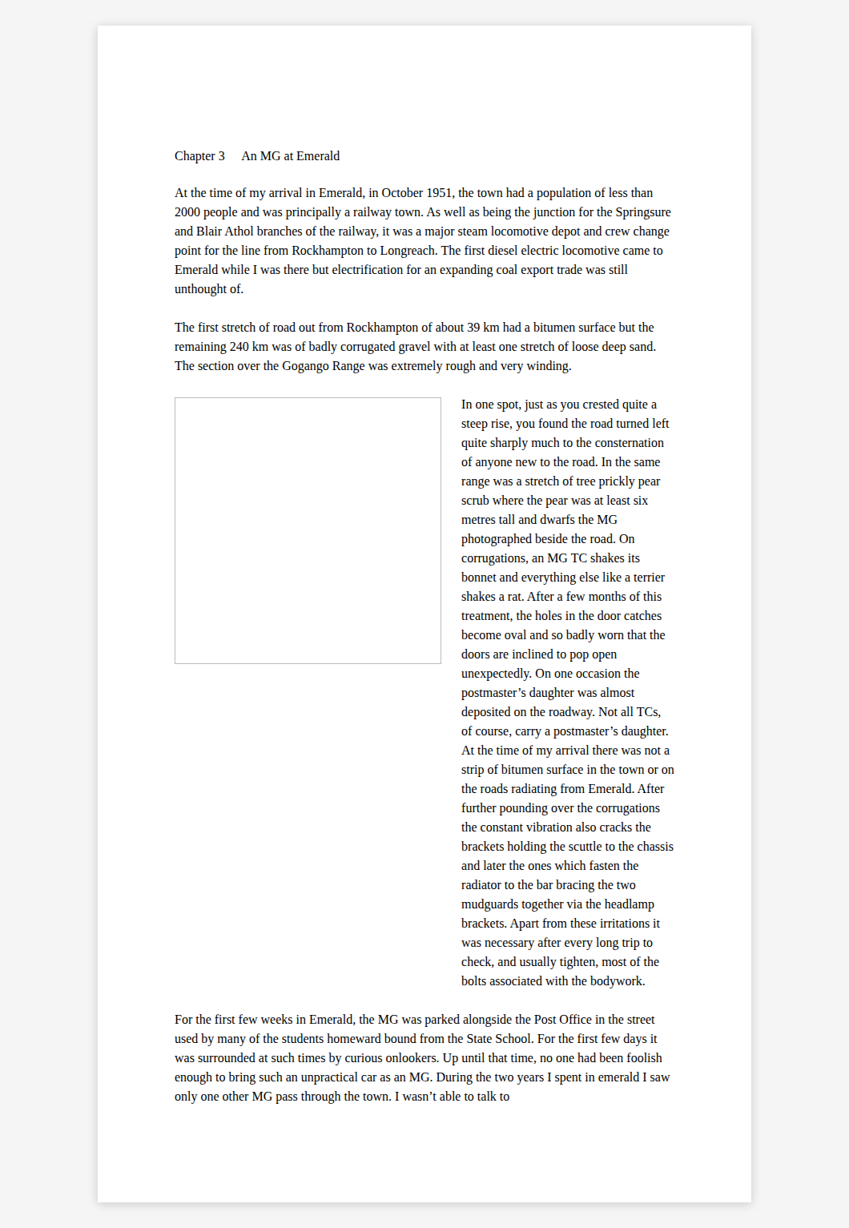Chapter 3 An MG at Emerald
At the time of my arrival in Emerald, in October 1951, the town had a population of less than 2000 people and was principally a railway town. As well as being the junction for the Springsure and Blair Athol branches of the railway, it was a major steam locomotive depot and crew change point for the line from Rockhampton to Longreach. The first diesel electric locomotive came to Emerald while I was there but electrification for an expanding coal export trade was still unthought of.
The first stretch of road out from Rockhampton of about 39 km had a bitumen surface but the remaining 240 km was of badly corrugated gravel with at least one stretch of loose deep sand. The section over the Gogango Range was extremely rough and very winding.
In one spot, just as you crested quite a steep rise, you found the road turned left quite sharply much to the consternation of anyone new to the road. In the same range was a stretch of tree prickly pear scrub where the pear was at least six metres tall and dwarfs the MG photographed beside the road. On corrugations, an MG TC shakes its bonnet and everything else like a terrier shakes a rat. After a few months of this treatment, the holes in the door catches become oval and so badly worn that the doors are inclined to pop open unexpectedly. On one occasion the postmaster’s daughter was almost deposited on the roadway. Not all TCs, of course, carry a postmaster’s daughter. At the time of my arrival there was not a strip of bitumen surface in the town or on the roads radiating from Emerald. After further pounding over the corrugations the constant vibration also cracks the brackets holding the scuttle to the chassis and later the ones which fasten the radiator to the bar bracing the two mudguards together via the headlamp brackets. Apart from these irritations it was necessary after every long trip to check, and usually tighten, most of the bolts associated with the bodywork.
For the first few weeks in Emerald, the MG was parked alongside the Post Office in the street used by many of the students homeward bound from the State School. For the first few days it was surrounded at such times by curious onlookers. Up until that time, no one had been foolish enough to bring such an unpractical car as an MG. During the two years I spent in emerald I saw only one other MG pass through the town. I wasn’t able to talk to